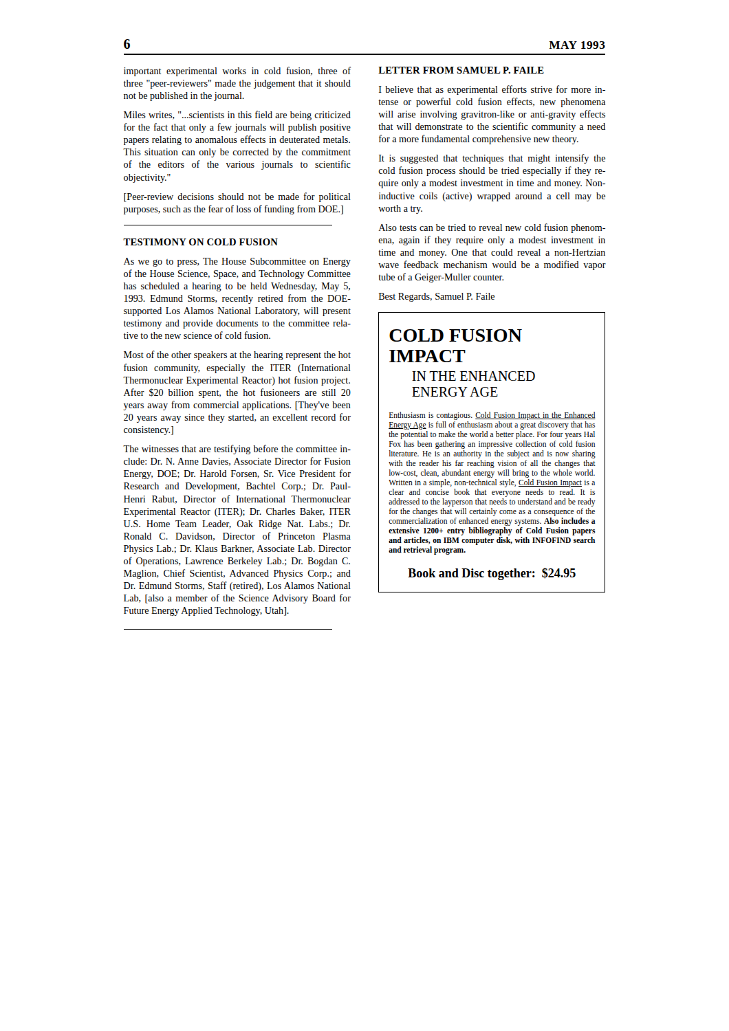6 MAY 1993
important experimental works in cold fusion, three of three "peer-reviewers" made the judgement that it should not be published in the journal.
Miles writes, "...scientists in this field are being criticized for the fact that only a few journals will publish positive papers relating to anomalous effects in deuterated metals. This situation can only be corrected by the commitment of the editors of the various journals to scientific objectivity."
[Peer-review decisions should not be made for political purposes, such as the fear of loss of funding from DOE.]
TESTIMONY ON COLD FUSION
As we go to press, The House Subcommittee on Energy of the House Science, Space, and Technology Committee has scheduled a hearing to be held Wednesday, May 5, 1993. Edmund Storms, recently retired from the DOE-supported Los Alamos National Laboratory, will present testimony and provide documents to the committee relative to the new science of cold fusion.
Most of the other speakers at the hearing represent the hot fusion community, especially the ITER (International Thermonuclear Experimental Reactor) hot fusion project. After $20 billion spent, the hot fusioneers are still 20 years away from commercial applications. [They've been 20 years away since they started, an excellent record for consistency.]
The witnesses that are testifying before the committee include: Dr. N. Anne Davies, Associate Director for Fusion Energy, DOE; Dr. Harold Forsen, Sr. Vice President for Research and Development, Bachtel Corp.; Dr. Paul-Henri Rabut, Director of International Thermonuclear Experimental Reactor (ITER); Dr. Charles Baker, ITER U.S. Home Team Leader, Oak Ridge Nat. Labs.; Dr. Ronald C. Davidson, Director of Princeton Plasma Physics Lab.; Dr. Klaus Barkner, Associate Lab. Director of Operations, Lawrence Berkeley Lab.; Dr. Bogdan C. Maglion, Chief Scientist, Advanced Physics Corp.; and Dr. Edmund Storms, Staff (retired), Los Alamos National Lab, [also a member of the Science Advisory Board for Future Energy Applied Technology, Utah].
LETTER FROM SAMUEL P. FAILE
I believe that as experimental efforts strive for more intense or powerful cold fusion effects, new phenomena will arise involving gravitron-like or anti-gravity effects that will demonstrate to the scientific community a need for a more fundamental comprehensive new theory.
It is suggested that techniques that might intensify the cold fusion process should be tried especially if they require only a modest investment in time and money. Non-inductive coils (active) wrapped around a cell may be worth a try.
Also tests can be tried to reveal new cold fusion phenomena, again if they require only a modest investment in time and money. One that could reveal a non-Hertzian wave feedback mechanism would be a modified vapor tube of a Geiger-Muller counter.
Best Regards, Samuel P. Faile
COLD FUSIONIMPACT
IN THE ENHANCED
ENERGY AGE
Enthusiasm is contagious. Cold Fusion Impact in the Enhanced Energy Age is full of enthusiasm about a great discovery that has the potential to make the world a better place. For four years Hal Fox has been gathering an impressive collection of cold fusion literature. He is an authority in the subject and is now sharing with the reader his far reaching vision of all the changes that low-cost, clean, abundant energy will bring to the whole world. Written in a simple, non-technical style, Cold Fusion Impact is a clear and concise book that everyone needs to read. It is addressed to the layperson that needs to understand and be ready for the changes that will certainly come as a consequence of the commercialization of enhanced energy systems. Also includes a extensive 1200+ entry bibliography of Cold Fusion papers and articles, on IBM computer disk, with INFOFIND search and retrieval program.
Book and Disc together: $24.95